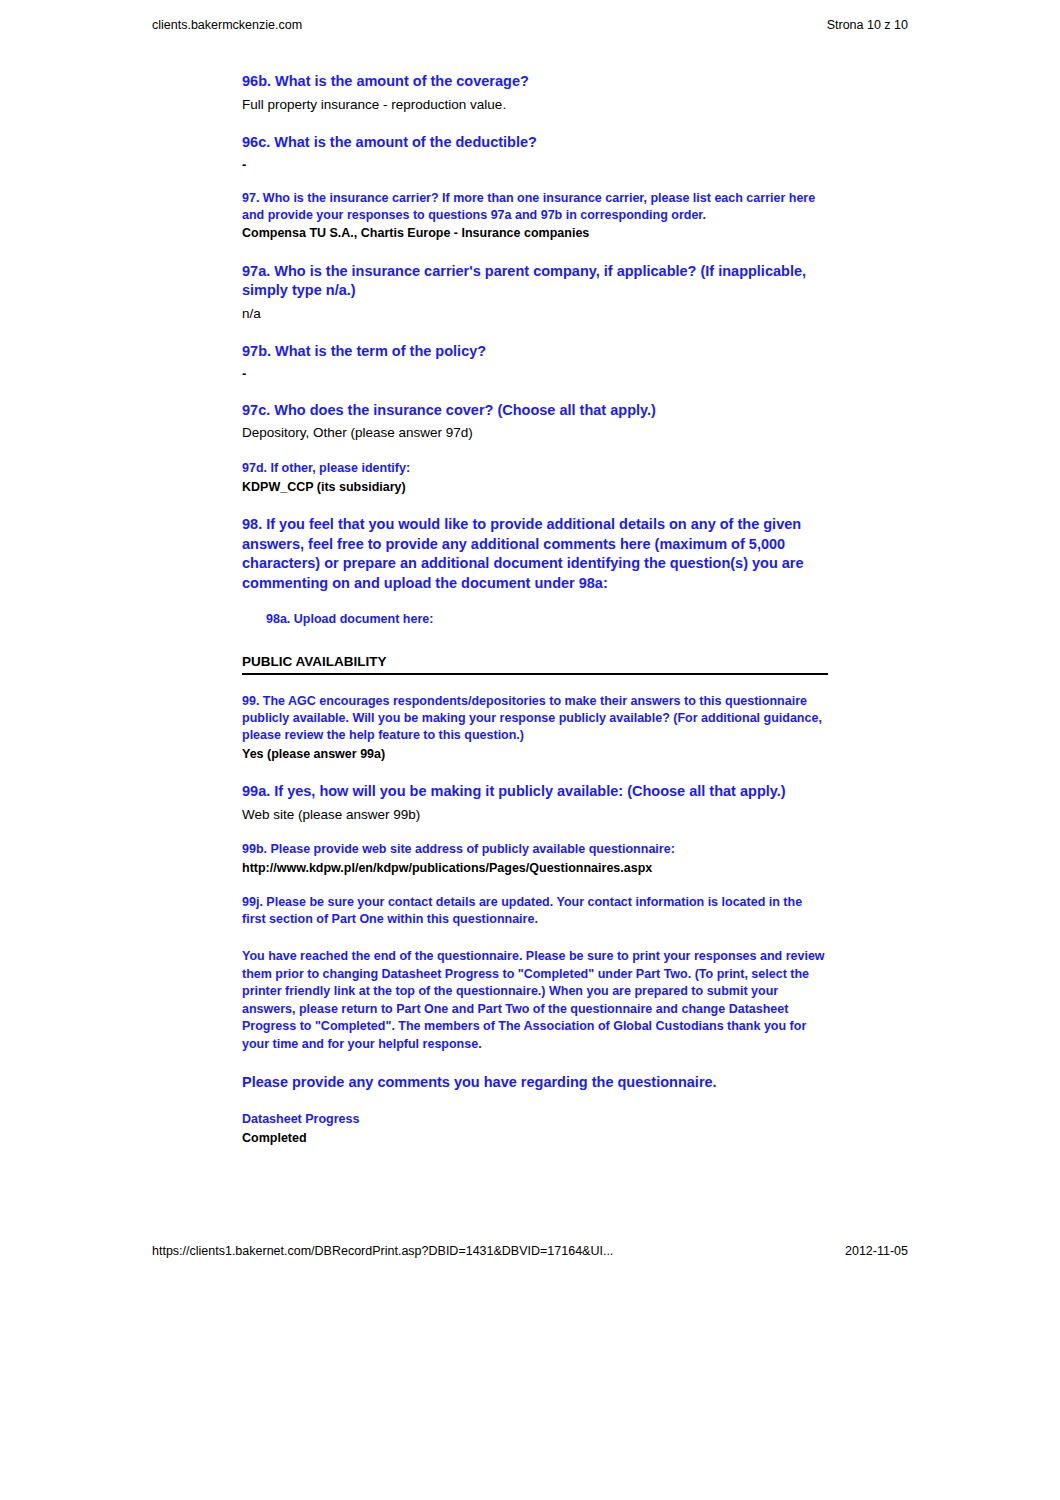clients.bakermckenzie.com
Strona 10 z 10
96b. What is the amount of the coverage?
Full property insurance - reproduction value.
96c. What is the amount of the deductible?
-
97. Who is the insurance carrier? If more than one insurance carrier, please list each carrier here and provide your responses to questions 97a and 97b in corresponding order.
Compensa TU S.A., Chartis Europe - Insurance companies
97a. Who is the insurance carrier's parent company, if applicable? (If inapplicable, simply type n/a.)
n/a
97b. What is the term of the policy?
-
97c. Who does the insurance cover? (Choose all that apply.)
Depository, Other (please answer 97d)
97d. If other, please identify:
KDPW_CCP (its subsidiary)
98. If you feel that you would like to provide additional details on any of the given answers, feel free to provide any additional comments here (maximum of 5,000 characters) or prepare an additional document identifying the question(s) you are commenting on and upload the document under 98a:
98a. Upload document here:
PUBLIC AVAILABILITY
99. The AGC encourages respondents/depositories to make their answers to this questionnaire publicly available. Will you be making your response publicly available? (For additional guidance, please review the help feature to this question.)
Yes (please answer 99a)
99a. If yes, how will you be making it publicly available: (Choose all that apply.)
Web site (please answer 99b)
99b. Please provide web site address of publicly available questionnaire:
http://www.kdpw.pl/en/kdpw/publications/Pages/Questionnaires.aspx
99j. Please be sure your contact details are updated. Your contact information is located in the first section of Part One within this questionnaire.
You have reached the end of the questionnaire. Please be sure to print your responses and review them prior to changing Datasheet Progress to "Completed" under Part Two. (To print, select the printer friendly link at the top of the questionnaire.) When you are prepared to submit your answers, please return to Part One and Part Two of the questionnaire and change Datasheet Progress to "Completed". The members of The Association of Global Custodians thank you for your time and for your helpful response.
Please provide any comments you have regarding the questionnaire.
Datasheet Progress
Completed
https://clients1.bakernet.com/DBRecordPrint.asp?DBID=1431&DBVID=17164&UI...
2012-11-05